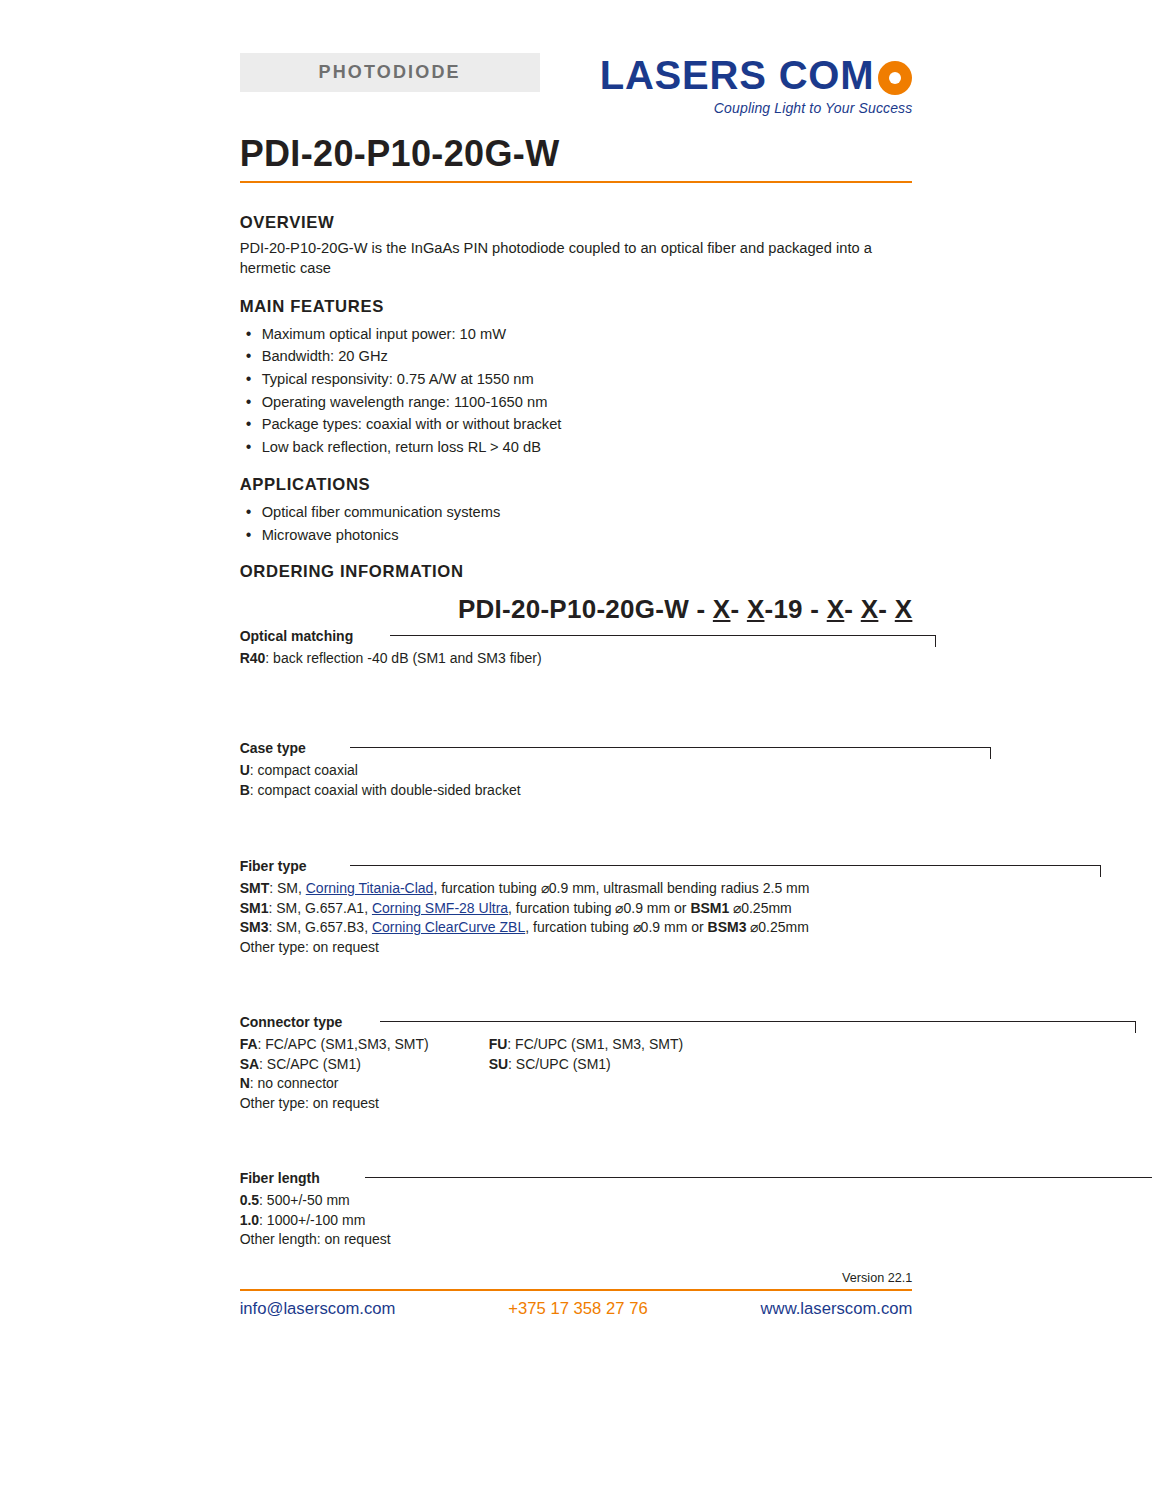PHOTODIODE
LASERS COM
Coupling Light to Your Success
PDI-20-P10-20G-W
OVERVIEW
PDI-20-P10-20G-W is the InGaAs PIN photodiode coupled to an optical fiber and packaged into a hermetic case
MAIN FEATURES
Maximum optical input power: 10 mW
Bandwidth: 20 GHz
Typical responsivity: 0.75 A/W at 1550 nm
Operating wavelength range: 1100-1650 nm
Package types: coaxial with or without bracket
Low back reflection, return loss RL > 40 dB
APPLICATIONS
Optical fiber communication systems
Microwave photonics
ORDERING INFORMATION
PDI-20-P10-20G-W - X- X-19 - X- X- X
Optical matching
R40: back reflection -40 dB (SM1 and SM3 fiber)
Case type
U: compact coaxial
B: compact coaxial with double-sided bracket
Fiber type
SMT: SM, Corning Titania-Clad, furcation tubing ⌀0.9 mm, ultrasmall bending radius 2.5 mm
SM1: SM, G.657.A1, Corning SMF-28 Ultra, furcation tubing ⌀0.9 mm or BSM1 ⌀0.25mm
SM3: SM, G.657.B3, Corning ClearCurve ZBL, furcation tubing ⌀0.9 mm or BSM3 ⌀0.25mm
Other type: on request
Connector type
FA: FC/APC (SM1,SM3, SMT)
SA: SC/APC (SM1)
N: no connector
Other type: on request
FU: FC/UPC (SM1, SM3, SMT)
SU: SC/UPC (SM1)
Fiber length
0.5: 500+/-50 mm
1.0: 1000+/-100 mm
Other length: on request
Version 22.1
info@laserscom.com +375 17 358 27 76 www.laserscom.com